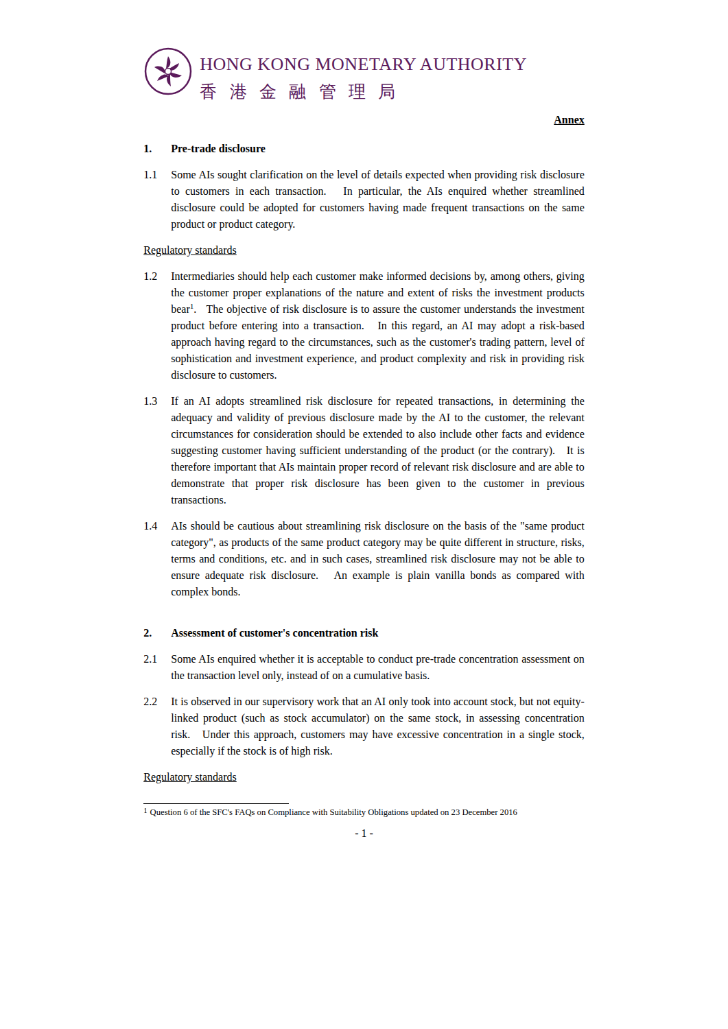HONG KONG MONETARY AUTHORITY
香 港 金 融 管 理 局
Annex
1.
Pre-trade disclosure
1.1
Some AIs sought clarification on the level of details expected when providing risk disclosure to customers in each transaction. In particular, the AIs enquired whether streamlined disclosure could be adopted for customers having made frequent transactions on the same product or product category.
Regulatory standards
1.2
Intermediaries should help each customer make informed decisions by, among others, giving the customer proper explanations of the nature and extent of risks the investment products bear1. The objective of risk disclosure is to assure the customer understands the investment product before entering into a transaction. In this regard, an AI may adopt a risk-based approach having regard to the circumstances, such as the customer's trading pattern, level of sophistication and investment experience, and product complexity and risk in providing risk disclosure to customers.
1.3
If an AI adopts streamlined risk disclosure for repeated transactions, in determining the adequacy and validity of previous disclosure made by the AI to the customer, the relevant circumstances for consideration should be extended to also include other facts and evidence suggesting customer having sufficient understanding of the product (or the contrary). It is therefore important that AIs maintain proper record of relevant risk disclosure and are able to demonstrate that proper risk disclosure has been given to the customer in previous transactions.
1.4
AIs should be cautious about streamlining risk disclosure on the basis of the "same product category", as products of the same product category may be quite different in structure, risks, terms and conditions, etc. and in such cases, streamlined risk disclosure may not be able to ensure adequate risk disclosure. An example is plain vanilla bonds as compared with complex bonds.
2.
Assessment of customer's concentration risk
2.1
Some AIs enquired whether it is acceptable to conduct pre-trade concentration assessment on the transaction level only, instead of on a cumulative basis.
2.2
It is observed in our supervisory work that an AI only took into account stock, but not equity-linked product (such as stock accumulator) on the same stock, in assessing concentration risk. Under this approach, customers may have excessive concentration in a single stock, especially if the stock is of high risk.
Regulatory standards
1 Question 6 of the SFC's FAQs on Compliance with Suitability Obligations updated on 23 December 2016
- 1 -